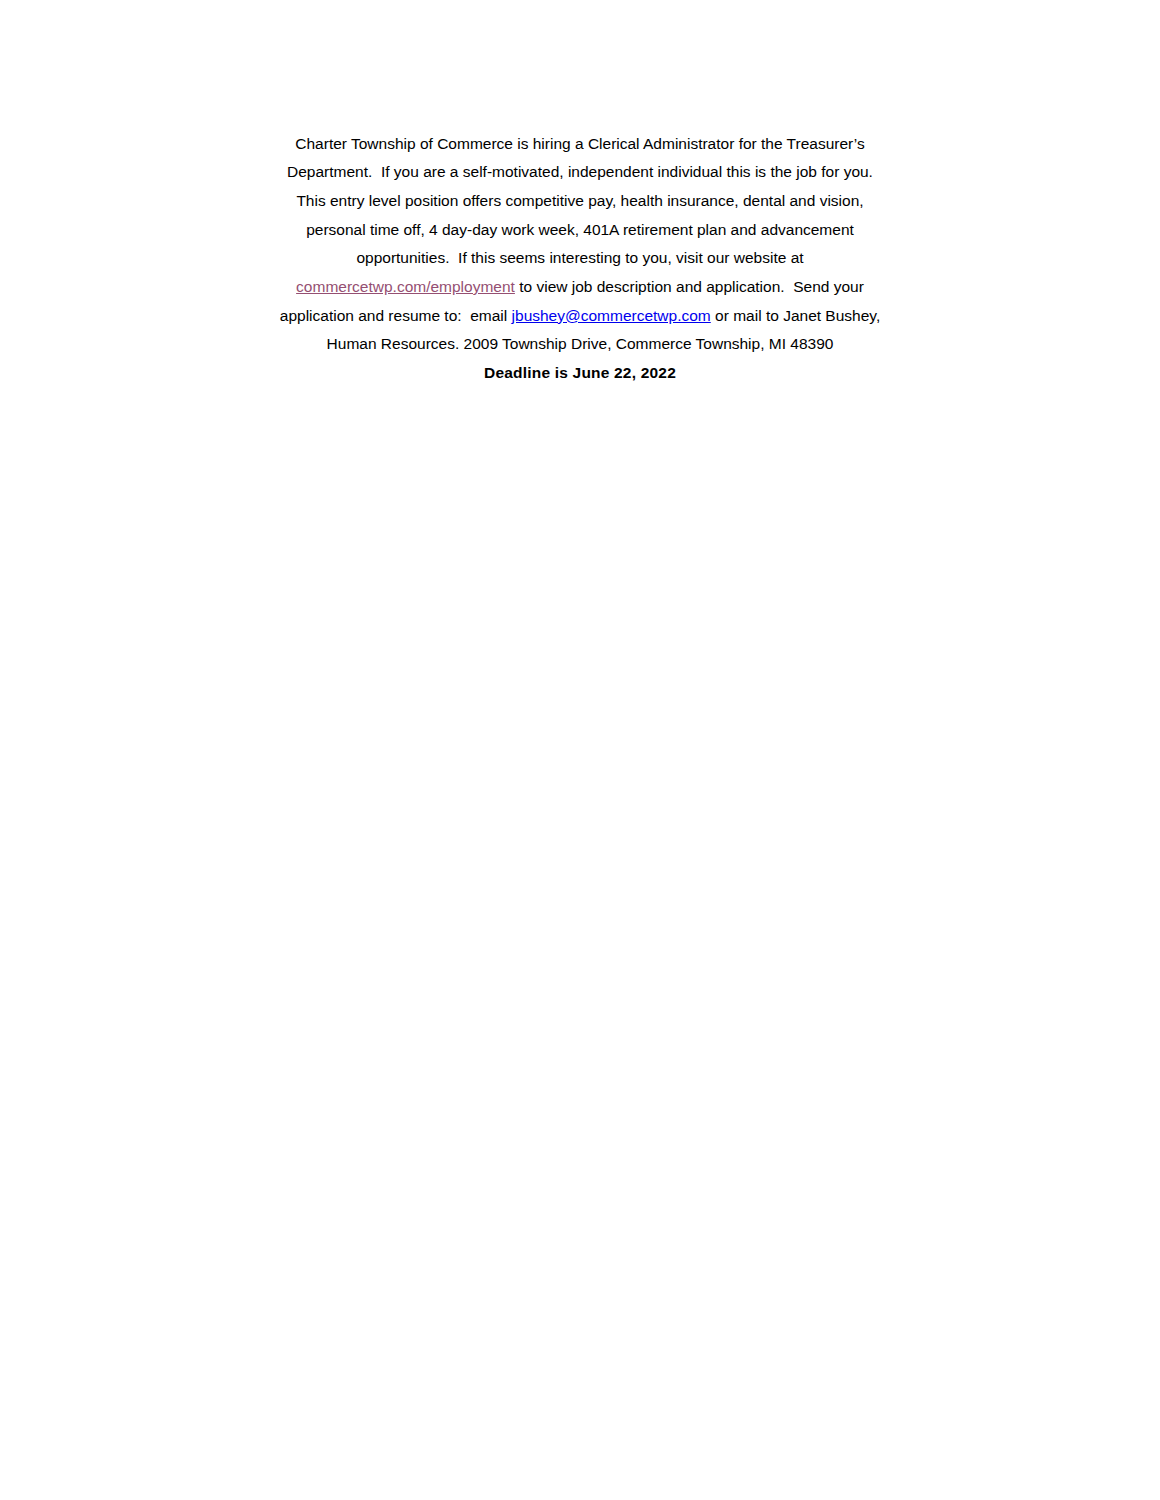Charter Township of Commerce is hiring a Clerical Administrator for the Treasurer’s Department. If you are a self-motivated, independent individual this is the job for you. This entry level position offers competitive pay, health insurance, dental and vision, personal time off, 4 day-day work week, 401A retirement plan and advancement opportunities. If this seems interesting to you, visit our website at commercetwp.com/employment to view job description and application. Send your application and resume to: email jbushey@commercetwp.com or mail to Janet Bushey, Human Resources. 2009 Township Drive, Commerce Township, MI 48390
Deadline is June 22, 2022